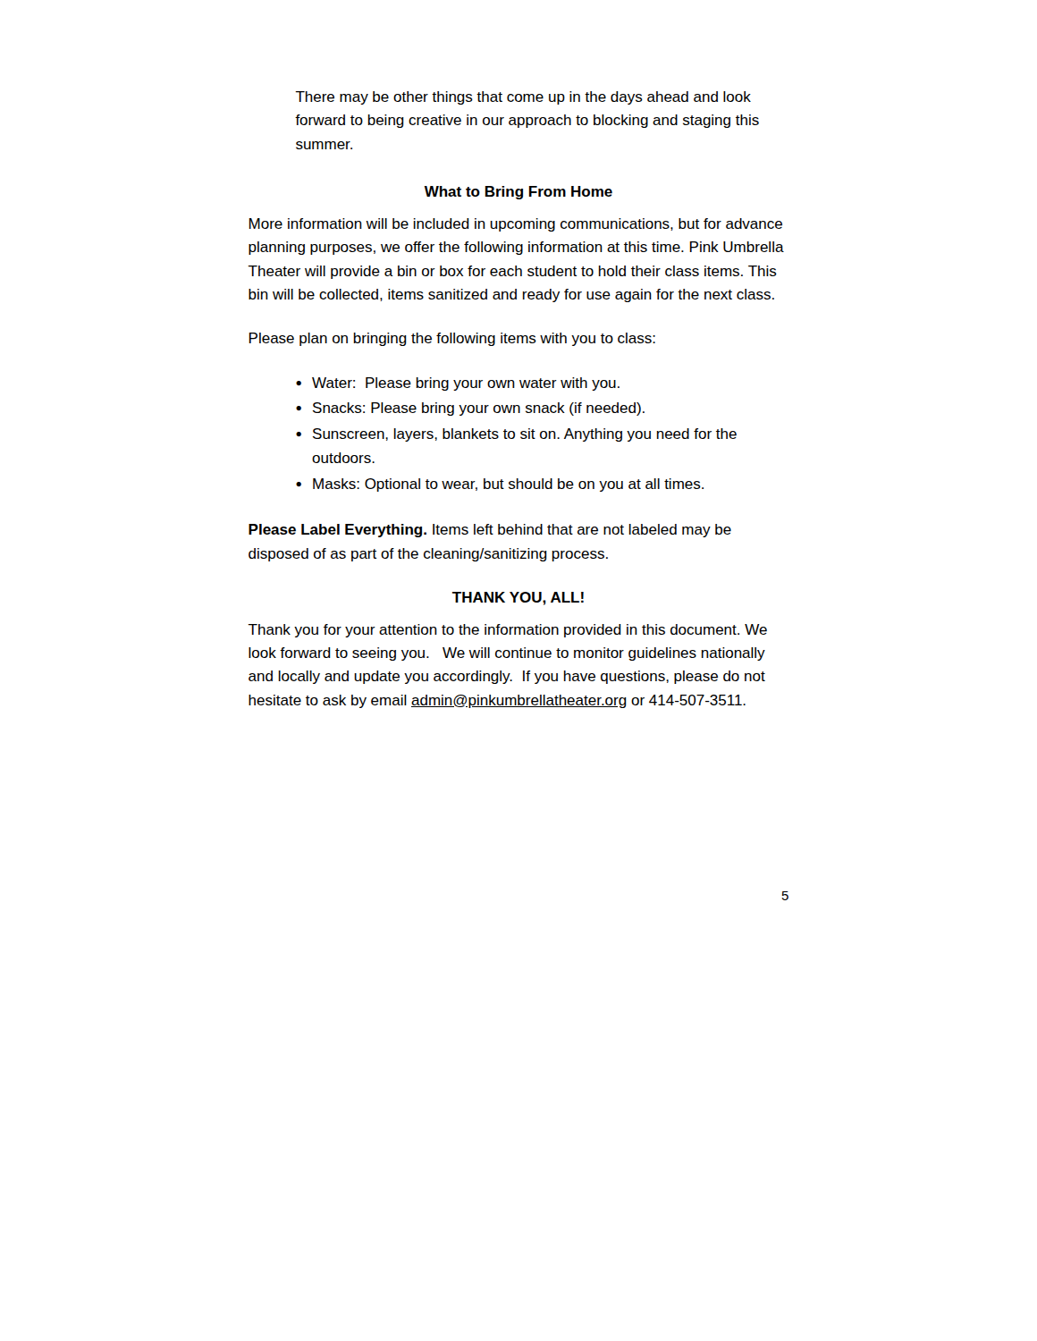There may be other things that come up in the days ahead and look forward to being creative in our approach to blocking and staging this summer.
What to Bring From Home
More information will be included in upcoming communications, but for advance planning purposes, we offer the following information at this time. Pink Umbrella Theater will provide a bin or box for each student to hold their class items. This bin will be collected, items sanitized and ready for use again for the next class.
Please plan on bringing the following items with you to class:
Water: Please bring your own water with you.
Snacks: Please bring your own snack (if needed).
Sunscreen, layers, blankets to sit on. Anything you need for the outdoors.
Masks: Optional to wear, but should be on you at all times.
Please Label Everything. Items left behind that are not labeled may be disposed of as part of the cleaning/sanitizing process.
THANK YOU, ALL!
Thank you for your attention to the information provided in this document. We look forward to seeing you. We will continue to monitor guidelines nationally and locally and update you accordingly. If you have questions, please do not hesitate to ask by email admin@pinkumbrellatheater.org or 414-507-3511.
5